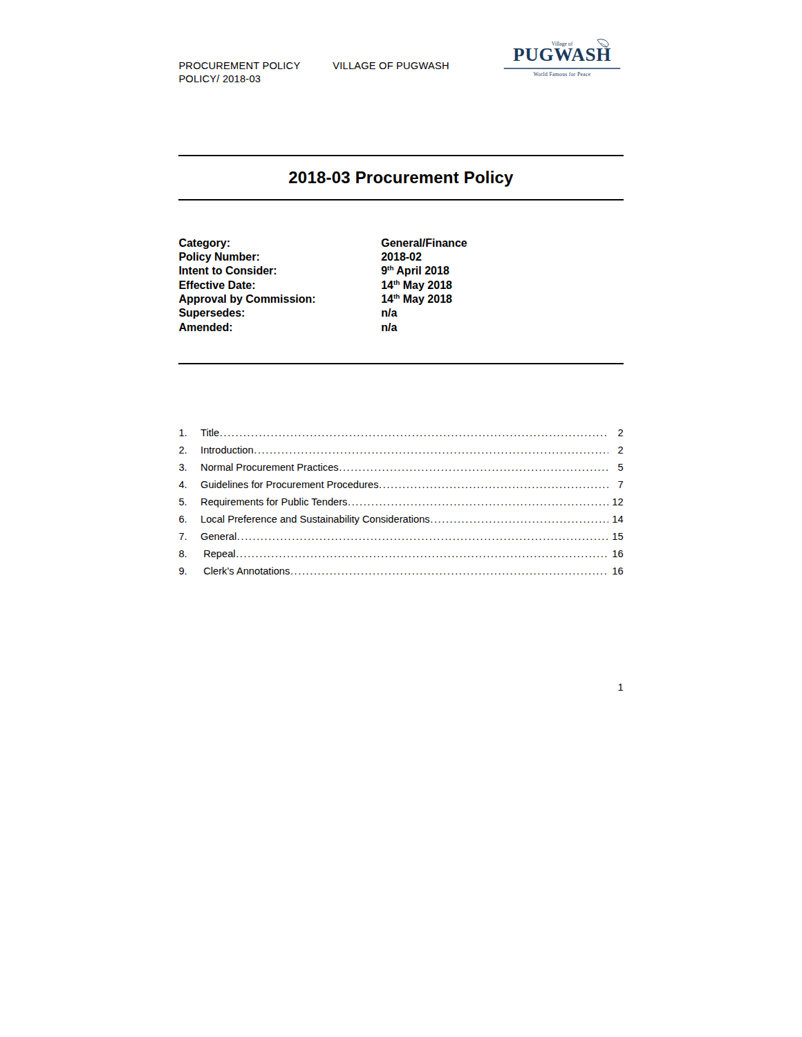PROCUREMENT POLICY VILLAGE OF PUGWASH
POLICY/ 2018-03
2018-03 Procurement Policy
| Category: | General/Finance |
| Policy Number: | 2018-02 |
| Intent to Consider: | 9 th April 2018 |
| Effective Date: | 14 th May 2018 |
| Approval by Commission: | 14 th May 2018 |
| Supersedes: | n/a |
| Amended: | n/a |
1. Title........................................................................................................................................................... 2
2. Introduction............................................................................................................................................. 2
3. Normal Procurement Practices....................................................................................................... 5
4. Guidelines for Procurement Procedures....................................................................................... 7
5. Requirements for Public Tenders................................................................................................. 12
6. Local Preference and Sustainability Considerations................................................................. 14
7. General................................................................................................................................................. 15
8. Repeal.................................................................................................................................................. 16
9. Clerk’s Annotations............................................................................................................. 16
1